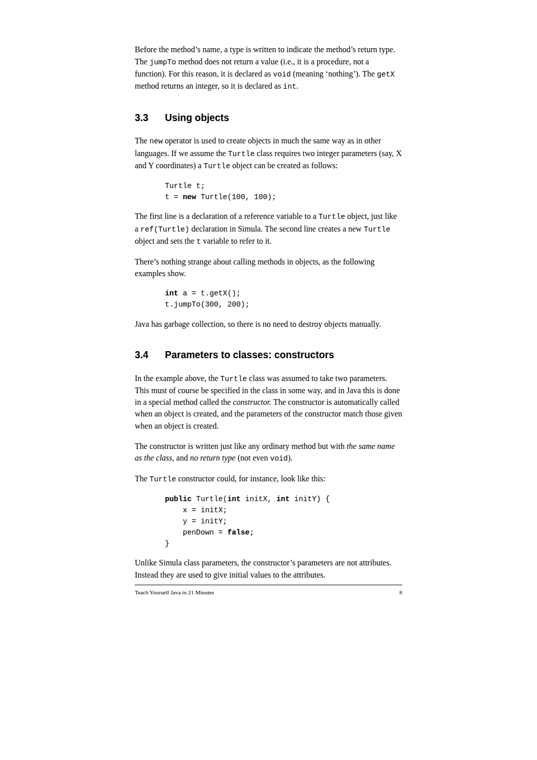Before the method’s name, a type is written to indicate the method’s return type. The jumpTo method does not return a value (i.e., it is a procedure, not a function). For this reason, it is declared as void (meaning ‘nothing’). The getX method returns an integer, so it is declared as int.
3.3 Using objects
The new operator is used to create objects in much the same way as in other languages. If we assume the Turtle class requires two integer parameters (say, X and Y coordinates) a Turtle object can be created as follows:
Turtle t;
t = new Turtle(100, 100);
The first line is a declaration of a reference variable to a Turtle object, just like a ref(Turtle) declaration in Simula. The second line creates a new Turtle object and sets the t variable to refer to it.
There’s nothing strange about calling methods in objects, as the following examples show.
int a = t.getX();
t.jumpTo(300, 200);
Java has garbage collection, so there is no need to destroy objects manually.
3.4 Parameters to classes: constructors
In the example above, the Turtle class was assumed to take two parameters. This must of course be specified in the class in some way, and in Java this is done in a special method called the constructor. The constructor is automatically called when an object is created, and the parameters of the constructor match those given when an object is created.
The constructor is written just like any ordinary method but with the same name as the class, and no return type (not even void).
The Turtle constructor could, for instance, look like this:
public Turtle(int initX, int initY) {
    x = initX;
    y = initY;
    penDown = false;
}
Unlike Simula class parameters, the constructor’s parameters are not attributes. Instead they are used to give initial values to the attributes.
Teach Yourself Java in 21 Minutes 8